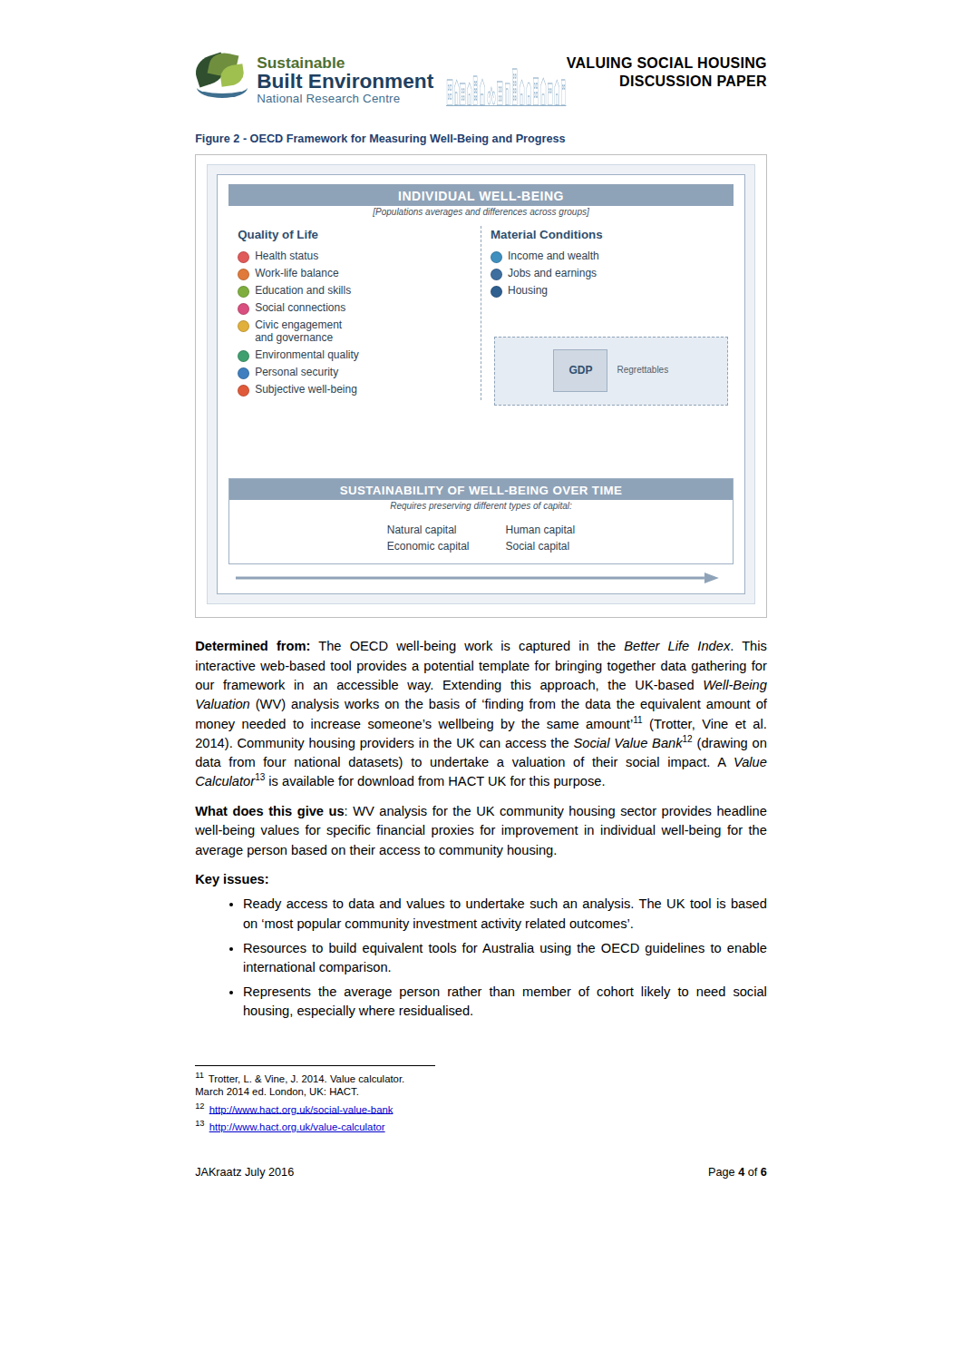Sustainable
Built Environment
National Research Centre
VALUING SOCIAL HOUSING
DISCUSSION PAPER
Figure 2 - OECD Framework for Measuring Well-Being and Progress
INDIVIDUAL WELL-BEING
[Populations averages and differences across groups]
Quality of Life
Health status
Work-life balance
Education and skills
Social connections
Civic engagement
and governance
Environmental quality
Personal security
Subjective well-being
Material Conditions
Income and wealth
Jobs and earnings
Housing
GDP
Regrettables
SUSTAINABILITY OF WELL-BEING OVER TIME
Requires preserving different types of capital:
Natural capital
Economic capital
Human capital
Social capital
Determined from: The OECD well-being work is captured in the Better Life Index. This interactive web-based tool provides a potential template for bringing together data gathering for our framework in an accessible way. Extending this approach, the UK-based Well-Being Valuation (WV) analysis works on the basis of ‘finding from the data the equivalent amount of money needed to increase someone’s wellbeing by the same amount’11 (Trotter, Vine et al. 2014). Community housing providers in the UK can access the Social Value Bank12 (drawing on data from four national datasets) to undertake a valuation of their social impact. A Value Calculator13 is available for download from HACT UK for this purpose.
What does this give us: WV analysis for the UK community housing sector provides headline well-being values for specific financial proxies for improvement in individual well-being for the average person based on their access to community housing.
Key issues:
Ready access to data and values to undertake such an analysis. The UK tool is based on ‘most popular community investment activity related outcomes’.
Resources to build equivalent tools for Australia using the OECD guidelines to enable international comparison.
Represents the average person rather than member of cohort likely to need social housing, especially where residualised.
11 Trotter, L. & Vine, J. 2014. Value calculator. March 2014 ed. London, UK: HACT.
12 http://www.hact.org.uk/social-value-bank
13 http://www.hact.org.uk/value-calculator
JAKraatz July 2016
Page 4 of 6